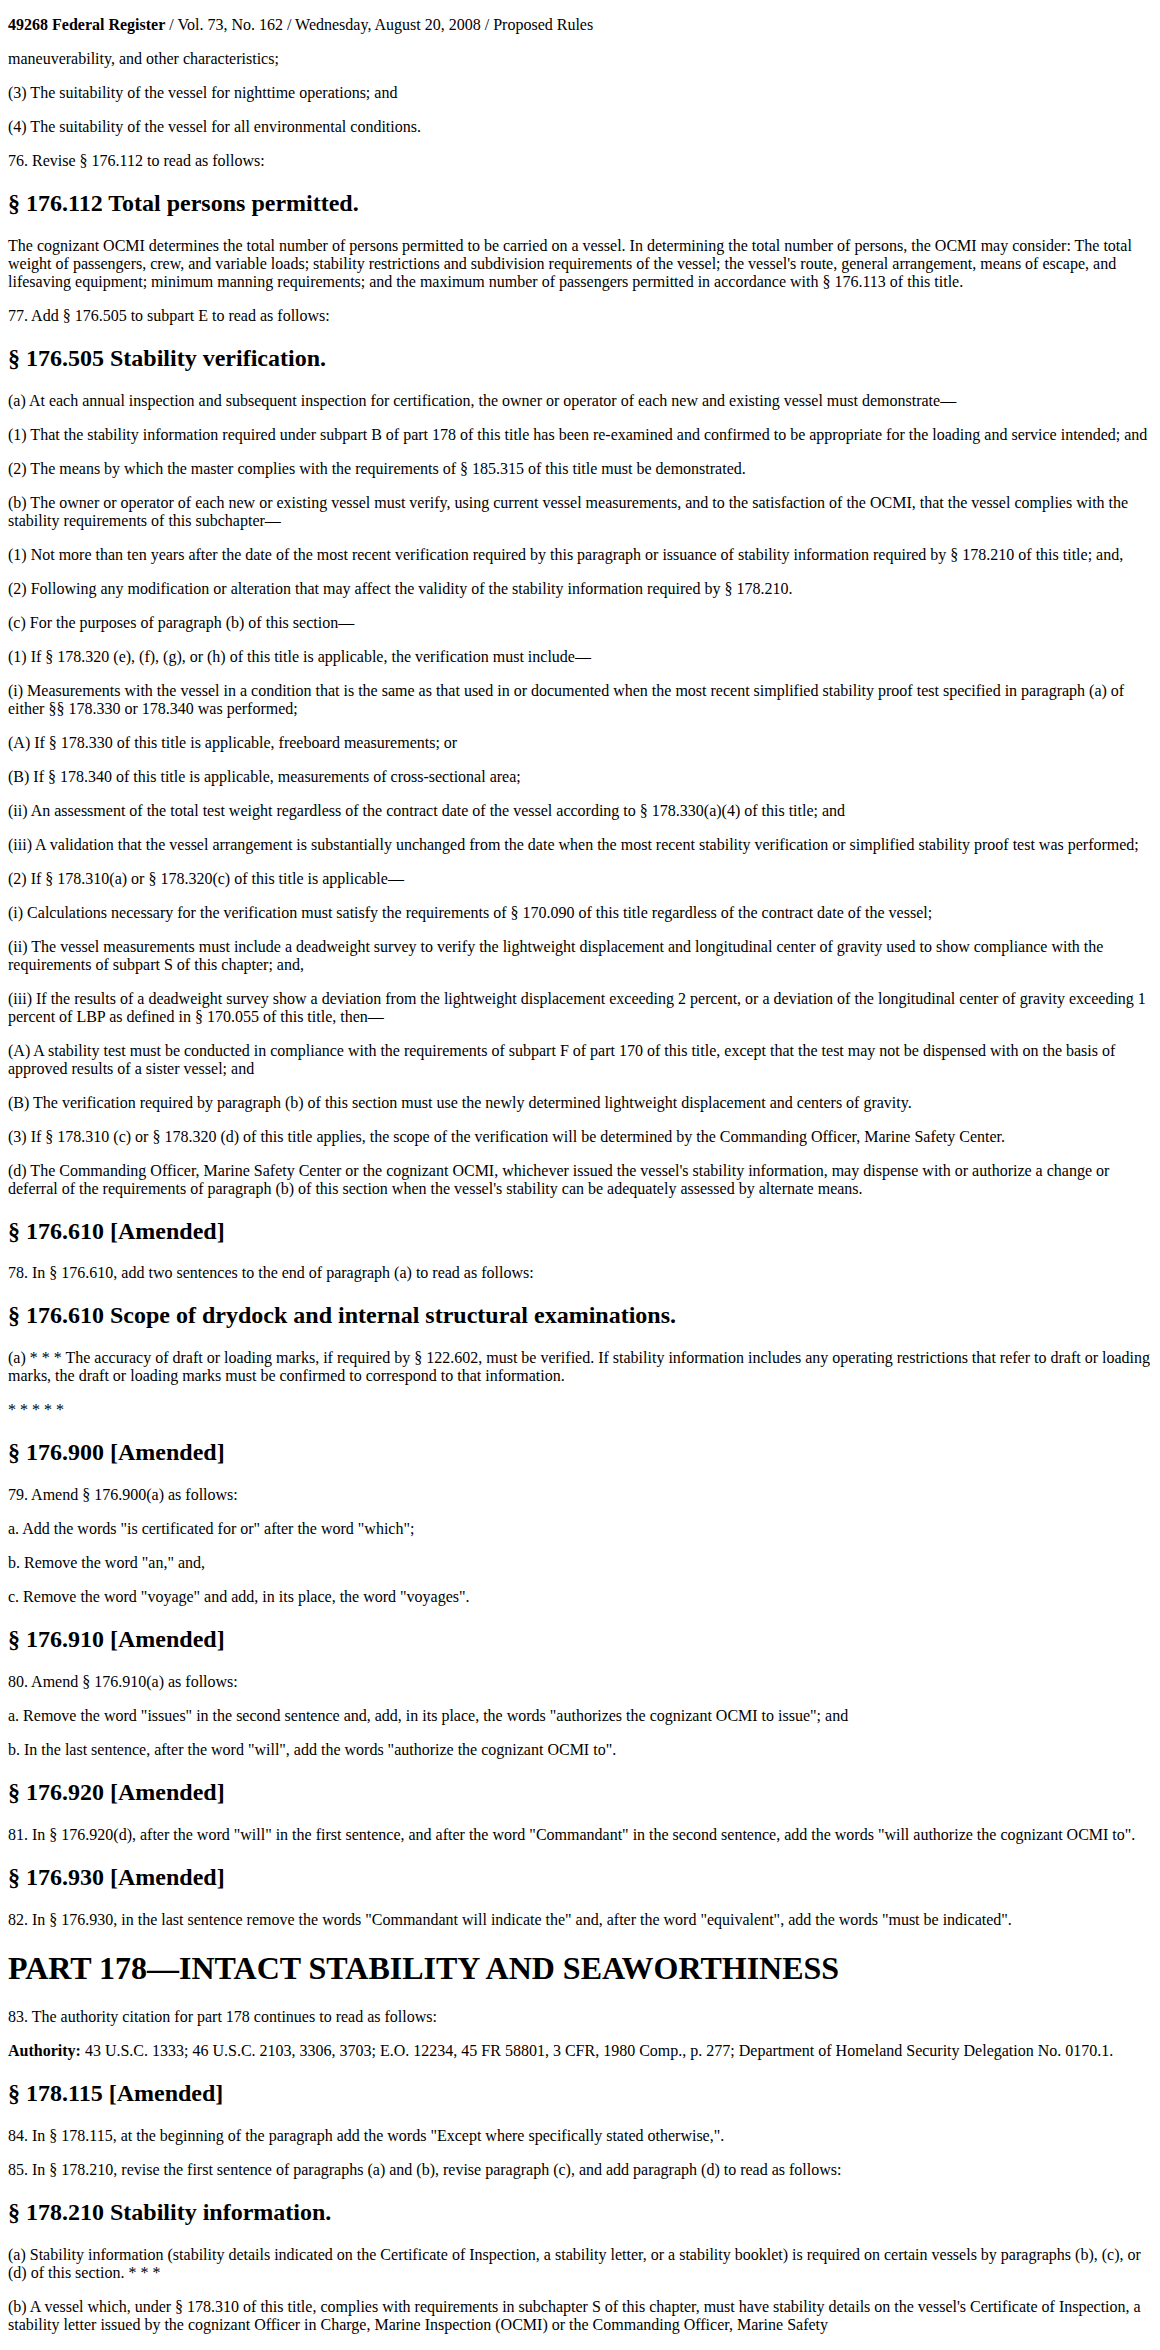49268 Federal Register / Vol. 73, No. 162 / Wednesday, August 20, 2008 / Proposed Rules
maneuverability, and other characteristics;
(3) The suitability of the vessel for nighttime operations; and
(4) The suitability of the vessel for all environmental conditions.
76. Revise § 176.112 to read as follows:
§ 176.112 Total persons permitted.
The cognizant OCMI determines the total number of persons permitted to be carried on a vessel. In determining the total number of persons, the OCMI may consider: The total weight of passengers, crew, and variable loads; stability restrictions and subdivision requirements of the vessel; the vessel's route, general arrangement, means of escape, and lifesaving equipment; minimum manning requirements; and the maximum number of passengers permitted in accordance with § 176.113 of this title.
77. Add § 176.505 to subpart E to read as follows:
§ 176.505 Stability verification.
(a) At each annual inspection and subsequent inspection for certification, the owner or operator of each new and existing vessel must demonstrate—
(1) That the stability information required under subpart B of part 178 of this title has been re-examined and confirmed to be appropriate for the loading and service intended; and
(2) The means by which the master complies with the requirements of § 185.315 of this title must be demonstrated.
(b) The owner or operator of each new or existing vessel must verify, using current vessel measurements, and to the satisfaction of the OCMI, that the vessel complies with the stability requirements of this subchapter—
(1) Not more than ten years after the date of the most recent verification required by this paragraph or issuance of stability information required by § 178.210 of this title; and,
(2) Following any modification or alteration that may affect the validity of the stability information required by § 178.210.
(c) For the purposes of paragraph (b) of this section—
(1) If § 178.320 (e), (f), (g), or (h) of this title is applicable, the verification must include—
(i) Measurements with the vessel in a condition that is the same as that used in or documented when the most recent simplified stability proof test specified in paragraph (a) of either §§ 178.330 or 178.340 was performed;
(A) If § 178.330 of this title is applicable, freeboard measurements; or
(B) If § 178.340 of this title is applicable, measurements of cross-sectional area;
(ii) An assessment of the total test weight regardless of the contract date of the vessel according to § 178.330(a)(4) of this title; and
(iii) A validation that the vessel arrangement is substantially unchanged from the date when the most recent stability verification or simplified stability proof test was performed;
(2) If § 178.310(a) or § 178.320(c) of this title is applicable—
(i) Calculations necessary for the verification must satisfy the requirements of § 170.090 of this title regardless of the contract date of the vessel;
(ii) The vessel measurements must include a deadweight survey to verify the lightweight displacement and longitudinal center of gravity used to show compliance with the requirements of subpart S of this chapter; and,
(iii) If the results of a deadweight survey show a deviation from the lightweight displacement exceeding 2 percent, or a deviation of the longitudinal center of gravity exceeding 1 percent of LBP as defined in § 170.055 of this title, then—
(A) A stability test must be conducted in compliance with the requirements of subpart F of part 170 of this title, except that the test may not be dispensed with on the basis of approved results of a sister vessel; and
(B) The verification required by paragraph (b) of this section must use the newly determined lightweight displacement and centers of gravity.
(3) If § 178.310 (c) or § 178.320 (d) of this title applies, the scope of the verification will be determined by the Commanding Officer, Marine Safety Center.
(d) The Commanding Officer, Marine Safety Center or the cognizant OCMI, whichever issued the vessel's stability information, may dispense with or authorize a change or deferral of the requirements of paragraph (b) of this section when the vessel's stability can be adequately assessed by alternate means.
§ 176.610 [Amended]
78. In § 176.610, add two sentences to the end of paragraph (a) to read as follows:
§ 176.610 Scope of drydock and internal structural examinations.
(a) * * * The accuracy of draft or loading marks, if required by § 122.602, must be verified. If stability information includes any operating restrictions that refer to draft or loading marks, the draft or loading marks must be confirmed to correspond to that information.
* * * * *
§ 176.900 [Amended]
79. Amend § 176.900(a) as follows:
a. Add the words "is certificated for or" after the word "which";
b. Remove the word "an," and,
c. Remove the word "voyage" and add, in its place, the word "voyages".
§ 176.910 [Amended]
80. Amend § 176.910(a) as follows:
a. Remove the word "issues" in the second sentence and, add, in its place, the words "authorizes the cognizant OCMI to issue"; and
b. In the last sentence, after the word "will", add the words "authorize the cognizant OCMI to".
§ 176.920 [Amended]
81. In § 176.920(d), after the word "will" in the first sentence, and after the word "Commandant" in the second sentence, add the words "will authorize the cognizant OCMI to".
§ 176.930 [Amended]
82. In § 176.930, in the last sentence remove the words "Commandant will indicate the" and, after the word "equivalent", add the words "must be indicated".
PART 178—INTACT STABILITY AND SEAWORTHINESS
83. The authority citation for part 178 continues to read as follows:
Authority: 43 U.S.C. 1333; 46 U.S.C. 2103, 3306, 3703; E.O. 12234, 45 FR 58801, 3 CFR, 1980 Comp., p. 277; Department of Homeland Security Delegation No. 0170.1.
§ 178.115 [Amended]
84. In § 178.115, at the beginning of the paragraph add the words "Except where specifically stated otherwise,".
85. In § 178.210, revise the first sentence of paragraphs (a) and (b), revise paragraph (c), and add paragraph (d) to read as follows:
§ 178.210 Stability information.
(a) Stability information (stability details indicated on the Certificate of Inspection, a stability letter, or a stability booklet) is required on certain vessels by paragraphs (b), (c), or (d) of this section. * * *
(b) A vessel which, under § 178.310 of this title, complies with requirements in subchapter S of this chapter, must have stability details on the vessel's Certificate of Inspection, a stability letter issued by the cognizant Officer in Charge, Marine Inspection (OCMI) or the Commanding Officer, Marine Safety